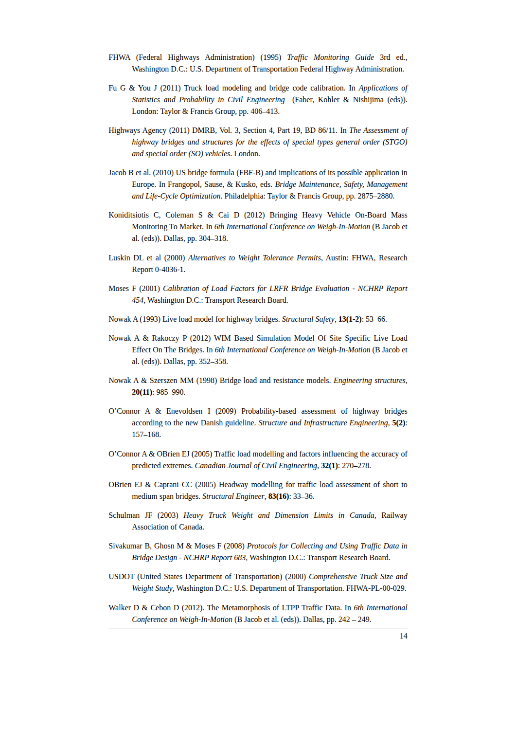FHWA (Federal Highways Administration) (1995) Traffic Monitoring Guide 3rd ed., Washington D.C.: U.S. Department of Transportation Federal Highway Administration.
Fu G & You J (2011) Truck load modeling and bridge code calibration. In Applications of Statistics and Probability in Civil Engineering (Faber, Kohler & Nishijima (eds)). London: Taylor & Francis Group, pp. 406–413.
Highways Agency (2011) DMRB, Vol. 3, Section 4, Part 19, BD 86/11. In The Assessment of highway bridges and structures for the effects of special types general order (STGO) and special order (SO) vehicles. London.
Jacob B et al. (2010) US bridge formula (FBF-B) and implications of its possible application in Europe. In Frangopol, Sause, & Kusko, eds. Bridge Maintenance, Safety, Management and Life-Cycle Optimization. Philadelphia: Taylor & Francis Group, pp. 2875–2880.
Koniditsiotis C, Coleman S & Cai D (2012) Bringing Heavy Vehicle On-Board Mass Monitoring To Market. In 6th International Conference on Weigh-In-Motion (B Jacob et al. (eds)). Dallas, pp. 304–318.
Luskin DL et al (2000) Alternatives to Weight Tolerance Permits, Austin: FHWA, Research Report 0-4036-1.
Moses F (2001) Calibration of Load Factors for LRFR Bridge Evaluation - NCHRP Report 454, Washington D.C.: Transport Research Board.
Nowak A (1993) Live load model for highway bridges. Structural Safety, 13(1-2): 53–66.
Nowak A & Rakoczy P (2012) WIM Based Simulation Model Of Site Specific Live Load Effect On The Bridges. In 6th International Conference on Weigh-In-Motion (B Jacob et al. (eds)). Dallas, pp. 352–358.
Nowak A & Szerszen MM (1998) Bridge load and resistance models. Engineering structures, 20(11): 985–990.
O’Connor A & Enevoldsen I (2009) Probability-based assessment of highway bridges according to the new Danish guideline. Structure and Infrastructure Engineering, 5(2): 157–168.
O’Connor A & OBrien EJ (2005) Traffic load modelling and factors influencing the accuracy of predicted extremes. Canadian Journal of Civil Engineering, 32(1): 270–278.
OBrien EJ & Caprani CC (2005) Headway modelling for traffic load assessment of short to medium span bridges. Structural Engineer, 83(16): 33–36.
Schulman JF (2003) Heavy Truck Weight and Dimension Limits in Canada, Railway Association of Canada.
Sivakumar B, Ghosn M & Moses F (2008) Protocols for Collecting and Using Traffic Data in Bridge Design - NCHRP Report 683, Washington D.C.: Transport Research Board.
USDOT (United States Department of Transportation) (2000) Comprehensive Truck Size and Weight Study, Washington D.C.: U.S. Department of Transportation. FHWA-PL-00-029.
Walker D & Cebon D (2012). The Metamorphosis of LTPP Traffic Data. In 6th International Conference on Weigh-In-Motion (B Jacob et al. (eds)). Dallas, pp. 242 – 249.
14